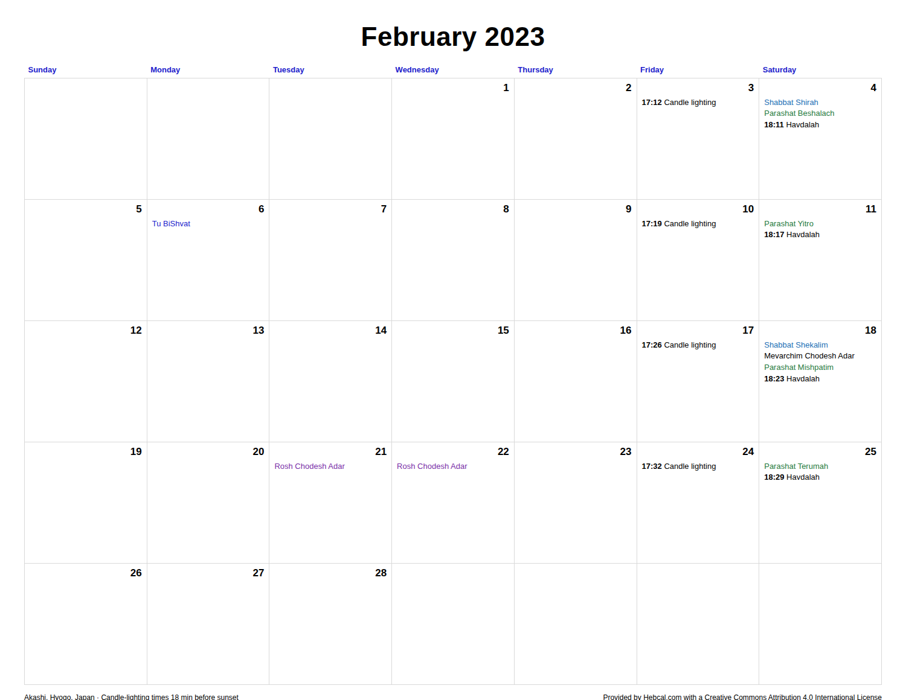February 2023
| Sunday | Monday | Tuesday | Wednesday | Thursday | Friday | Saturday |
| --- | --- | --- | --- | --- | --- | --- |
| | | | 1 | 2 | 3 17:12 Candle lighting | 4 Shabbat Shirah Parashat Beshalach 18:11 Havdalah |
| 5 | 6 Tu BiShvat | 7 | 8 | 9 | 10 17:19 Candle lighting | 11 Parashat Yitro 18:17 Havdalah |
| 12 | 13 | 14 | 15 | 16 | 17 17:26 Candle lighting | 18 Shabbat Shekalim Mevarchim Chodesh Adar Parashat Mishpatim 18:23 Havdalah |
| 19 | 20 | 21 Rosh Chodesh Adar | 22 Rosh Chodesh Adar | 23 | 24 17:32 Candle lighting | 25 Parashat Terumah 18:29 Havdalah |
| 26 | 27 | 28 | | | | |
Akashi, Hyogo, Japan · Candle-lighting times 18 min before sunset
Provided by Hebcal.com with a Creative Commons Attribution 4.0 International License